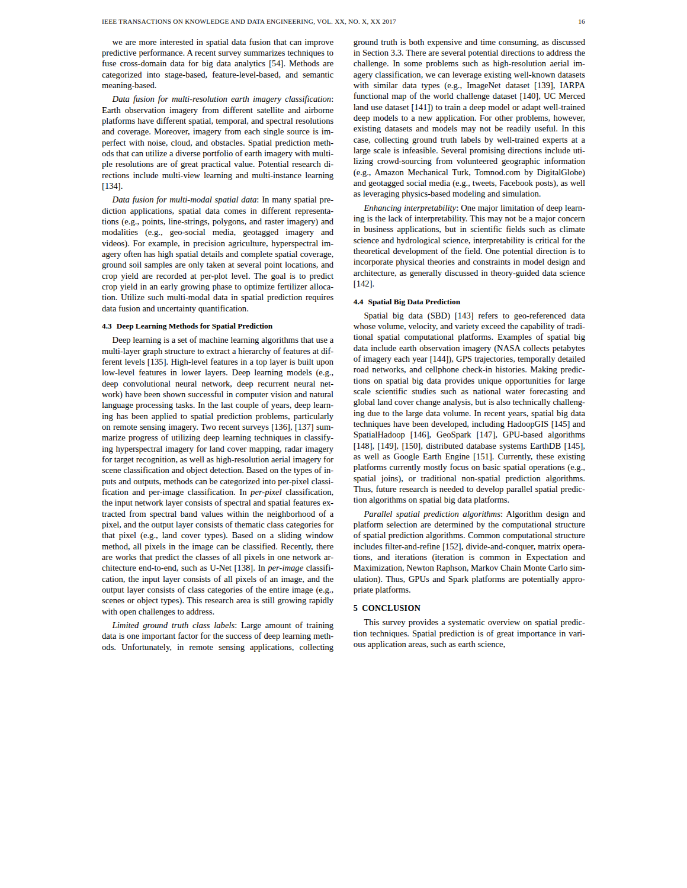IEEE Transactions on Knowledge and Data Engineering, Vol. XX, No. X, XX 2017 16
we are more interested in spatial data fusion that can improve predictive performance. A recent survey summarizes techniques to fuse cross-domain data for big data analytics [54]. Methods are categorized into stage-based, feature-level-based, and semantic meaning-based.
Data fusion for multi-resolution earth imagery classification: Earth observation imagery from different satellite and airborne platforms have different spatial, temporal, and spectral resolutions and coverage. Moreover, imagery from each single source is imperfect with noise, cloud, and obstacles. Spatial prediction methods that can utilize a diverse portfolio of earth imagery with multiple resolutions are of great practical value. Potential research directions include multi-view learning and multi-instance learning [134].
Data fusion for multi-modal spatial data: In many spatial prediction applications, spatial data comes in different representations (e.g., points, line-strings, polygons, and raster imagery) and modalities (e.g., geo-social media, geotagged imagery and videos). For example, in precision agriculture, hyperspectral imagery often has high spatial details and complete spatial coverage, ground soil samples are only taken at several point locations, and crop yield are recorded at per-plot level. The goal is to predict crop yield in an early growing phase to optimize fertilizer allocation. Utilize such multi-modal data in spatial prediction requires data fusion and uncertainty quantification.
4.3 Deep Learning Methods for Spatial Prediction
Deep learning is a set of machine learning algorithms that use a multi-layer graph structure to extract a hierarchy of features at different levels [135]. High-level features in a top layer is built upon low-level features in lower layers. Deep learning models (e.g., deep convolutional neural network, deep recurrent neural network) have been shown successful in computer vision and natural language processing tasks. In the last couple of years, deep learning has been applied to spatial prediction problems, particularly on remote sensing imagery. Two recent surveys [136], [137] summarize progress of utilizing deep learning techniques in classifying hyperspectral imagery for land cover mapping, radar imagery for target recognition, as well as high-resolution aerial imagery for scene classification and object detection. Based on the types of inputs and outputs, methods can be categorized into per-pixel classification and per-image classification. In per-pixel classification, the input network layer consists of spectral and spatial features extracted from spectral band values within the neighborhood of a pixel, and the output layer consists of thematic class categories for that pixel (e.g., land cover types). Based on a sliding window method, all pixels in the image can be classified. Recently, there are works that predict the classes of all pixels in one network architecture end-to-end, such as U-Net [138]. In per-image classification, the input layer consists of all pixels of an image, and the output layer consists of class categories of the entire image (e.g., scenes or object types). This research area is still growing rapidly with open challenges to address.
Limited ground truth class labels: Large amount of training data is one important factor for the success of deep learning methods. Unfortunately, in remote sensing applications, collecting ground truth is both expensive and time consuming, as discussed in Section 3.3. There are several potential directions to address the challenge. In some problems such as high-resolution aerial imagery classification, we can leverage existing well-known datasets with similar data types (e.g., ImageNet dataset [139], IARPA functional map of the world challenge dataset [140], UC Merced land use dataset [141]) to train a deep model or adapt well-trained deep models to a new application. For other problems, however, existing datasets and models may not be readily useful. In this case, collecting ground truth labels by well-trained experts at a large scale is infeasible. Several promising directions include utilizing crowd-sourcing from volunteered geographic information (e.g., Amazon Mechanical Turk, Tomnod.com by DigitalGlobe) and geotagged social media (e.g., tweets, Facebook posts), as well as leveraging physics-based modeling and simulation.
Enhancing interpretability: One major limitation of deep learning is the lack of interpretability. This may not be a major concern in business applications, but in scientific fields such as climate science and hydrological science, interpretability is critical for the theoretical development of the field. One potential direction is to incorporate physical theories and constraints in model design and architecture, as generally discussed in theory-guided data science [142].
4.4 Spatial Big Data Prediction
Spatial big data (SBD) [143] refers to geo-referenced data whose volume, velocity, and variety exceed the capability of traditional spatial computational platforms. Examples of spatial big data include earth observation imagery (NASA collects petabytes of imagery each year [144]), GPS trajectories, temporally detailed road networks, and cellphone check-in histories. Making predictions on spatial big data provides unique opportunities for large scale scientific studies such as national water forecasting and global land cover change analysis, but is also technically challenging due to the large data volume. In recent years, spatial big data techniques have been developed, including HadoopGIS [145] and SpatialHadoop [146], GeoSpark [147], GPU-based algorithms [148], [149], [150], distributed database systems EarthDB [145], as well as Google Earth Engine [151]. Currently, these existing platforms currently mostly focus on basic spatial operations (e.g., spatial joins), or traditional non-spatial prediction algorithms. Thus, future research is needed to develop parallel spatial prediction algorithms on spatial big data platforms.
Parallel spatial prediction algorithms: Algorithm design and platform selection are determined by the computational structure of spatial prediction algorithms. Common computational structure includes filter-and-refine [152], divide-and-conquer, matrix operations, and iterations (iteration is common in Expectation and Maximization, Newton Raphson, Markov Chain Monte Carlo simulation). Thus, GPUs and Spark platforms are potentially appropriate platforms.
5 Conclusion
This survey provides a systematic overview on spatial prediction techniques. Spatial prediction is of great importance in various application areas, such as earth science,